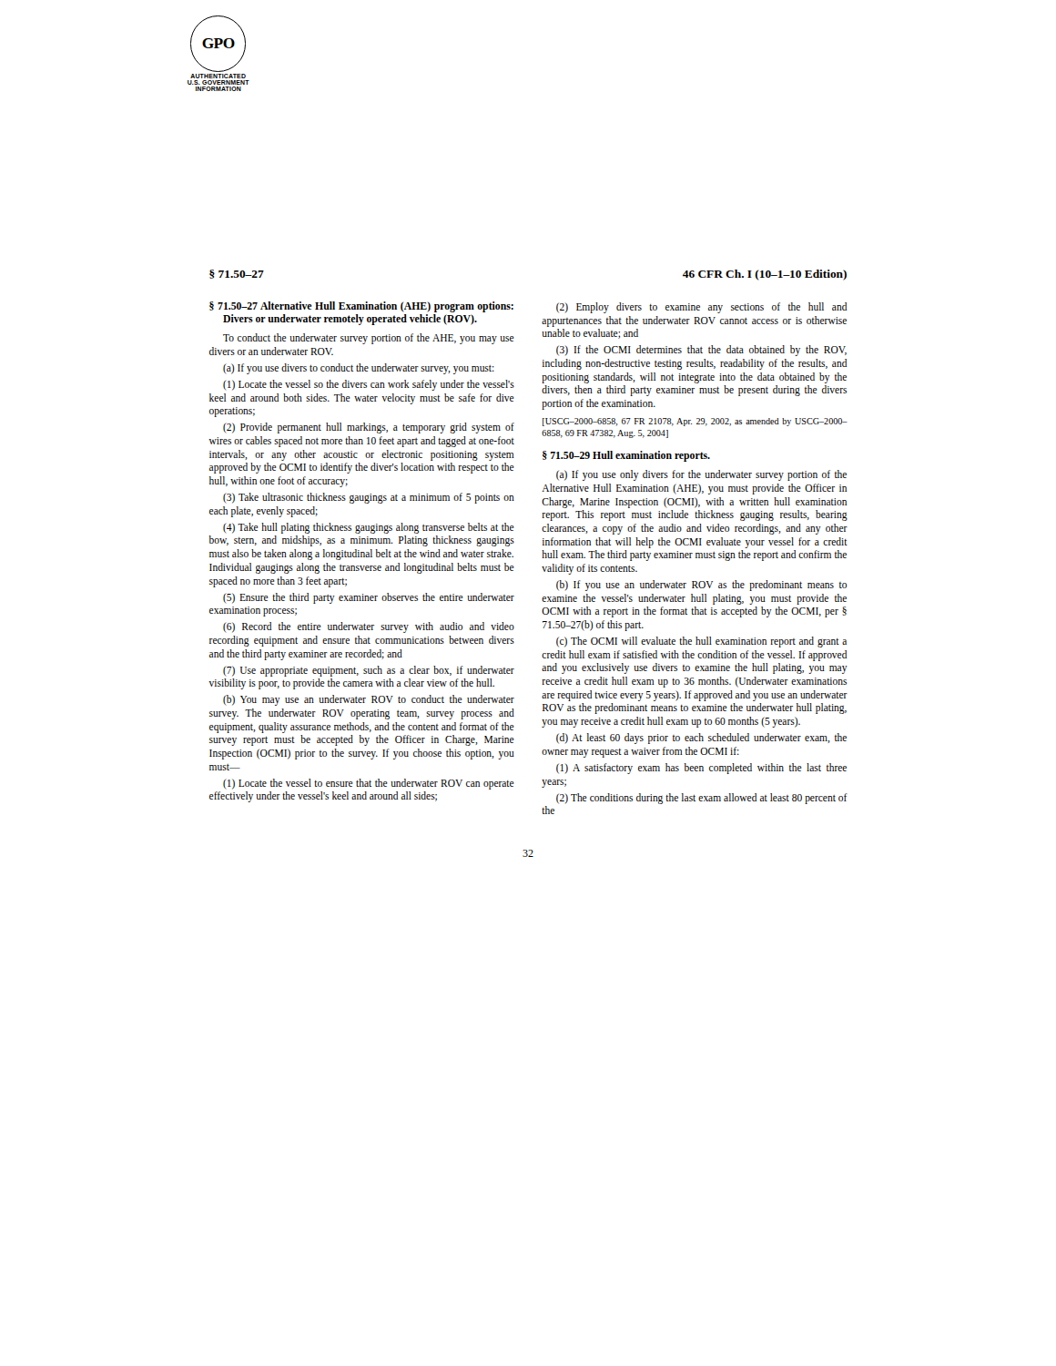GPO
Authenticated
U.S. Government
Information
§ 71.50–27
46 CFR Ch. I (10–1–10 Edition)
§ 71.50–27 Alternative Hull Examination (AHE) program options: Divers or underwater remotely operated vehicle (ROV).
To conduct the underwater survey portion of the AHE, you may use divers or an underwater ROV.
(a) If you use divers to conduct the underwater survey, you must:
(1) Locate the vessel so the divers can work safely under the vessel's keel and around both sides. The water velocity must be safe for dive operations;
(2) Provide permanent hull markings, a temporary grid system of wires or cables spaced not more than 10 feet apart and tagged at one-foot intervals, or any other acoustic or electronic positioning system approved by the OCMI to identify the diver's location with respect to the hull, within one foot of accuracy;
(3) Take ultrasonic thickness gaugings at a minimum of 5 points on each plate, evenly spaced;
(4) Take hull plating thickness gaugings along transverse belts at the bow, stern, and midships, as a minimum. Plating thickness gaugings must also be taken along a longitudinal belt at the wind and water strake. Individual gaugings along the transverse and longitudinal belts must be spaced no more than 3 feet apart;
(5) Ensure the third party examiner observes the entire underwater examination process;
(6) Record the entire underwater survey with audio and video recording equipment and ensure that communications between divers and the third party examiner are recorded; and
(7) Use appropriate equipment, such as a clear box, if underwater visibility is poor, to provide the camera with a clear view of the hull.
(b) You may use an underwater ROV to conduct the underwater survey. The underwater ROV operating team, survey process and equipment, quality assurance methods, and the content and format of the survey report must be accepted by the Officer in Charge, Marine Inspection (OCMI) prior to the survey. If you choose this option, you must—
(1) Locate the vessel to ensure that the underwater ROV can operate effectively under the vessel's keel and around all sides;
(2) Employ divers to examine any sections of the hull and appurtenances that the underwater ROV cannot access or is otherwise unable to evaluate; and
(3) If the OCMI determines that the data obtained by the ROV, including non-destructive testing results, readability of the results, and positioning standards, will not integrate into the data obtained by the divers, then a third party examiner must be present during the divers portion of the examination.
[USCG–2000–6858, 67 FR 21078, Apr. 29, 2002, as amended by USCG–2000–6858, 69 FR 47382, Aug. 5, 2004]
§ 71.50–29 Hull examination reports.
(a) If you use only divers for the underwater survey portion of the Alternative Hull Examination (AHE), you must provide the Officer in Charge, Marine Inspection (OCMI), with a written hull examination report. This report must include thickness gauging results, bearing clearances, a copy of the audio and video recordings, and any other information that will help the OCMI evaluate your vessel for a credit hull exam. The third party examiner must sign the report and confirm the validity of its contents.
(b) If you use an underwater ROV as the predominant means to examine the vessel's underwater hull plating, you must provide the OCMI with a report in the format that is accepted by the OCMI, per § 71.50–27(b) of this part.
(c) The OCMI will evaluate the hull examination report and grant a credit hull exam if satisfied with the condition of the vessel. If approved and you exclusively use divers to examine the hull plating, you may receive a credit hull exam up to 36 months. (Underwater examinations are required twice every 5 years). If approved and you use an underwater ROV as the predominant means to examine the underwater hull plating, you may receive a credit hull exam up to 60 months (5 years).
(d) At least 60 days prior to each scheduled underwater exam, the owner may request a waiver from the OCMI if:
(1) A satisfactory exam has been completed within the last three years;
(2) The conditions during the last exam allowed at least 80 percent of the
32